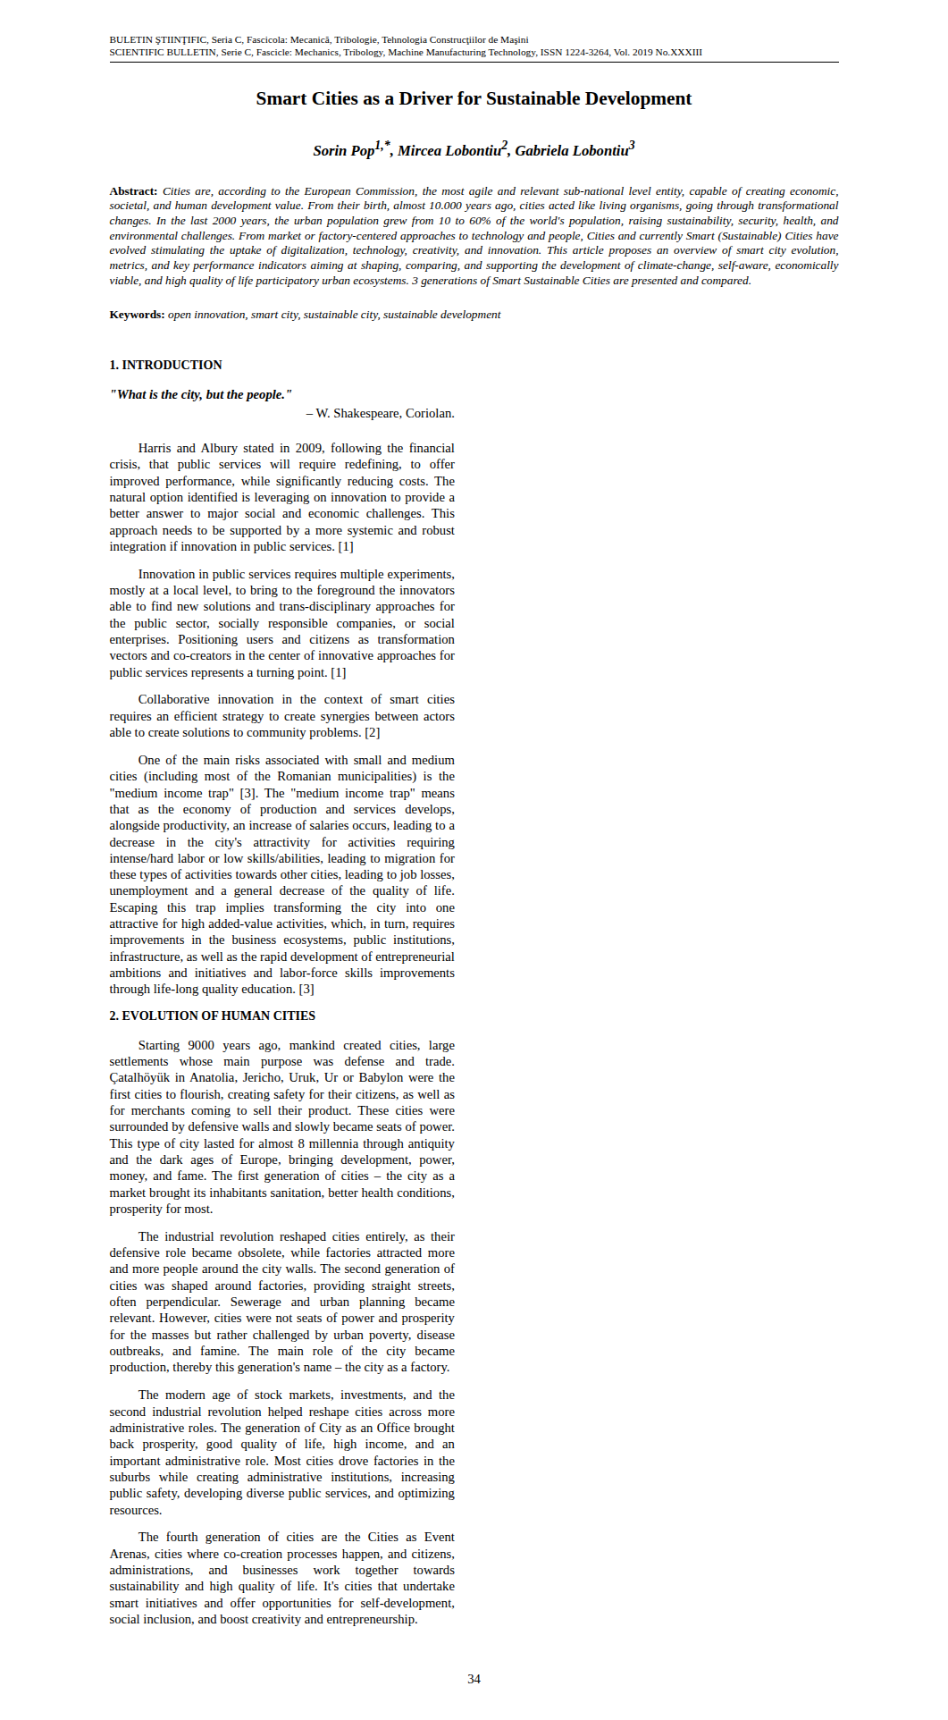BULETIN ŞTIINŢIFIC, Seria C, Fascicola: Mecanică, Tribologie, Tehnologia Construcţiilor de Maşini
SCIENTIFIC BULLETIN, Serie C, Fascicle: Mechanics, Tribology, Machine Manufacturing Technology, ISSN 1224-3264, Vol. 2019 No.XXXIII
Smart Cities as a Driver for Sustainable Development
Sorin Pop1,*, Mircea Lobontiu2, Gabriela Lobontiu3
Abstract: Cities are, according to the European Commission, the most agile and relevant sub-national level entity, capable of creating economic, societal, and human development value. From their birth, almost 10.000 years ago, cities acted like living organisms, going through transformational changes. In the last 2000 years, the urban population grew from 10 to 60% of the world's population, raising sustainability, security, health, and environmental challenges. From market or factory-centered approaches to technology and people, Cities and currently Smart (Sustainable) Cities have evolved stimulating the uptake of digitalization, technology, creativity, and innovation. This article proposes an overview of smart city evolution, metrics, and key performance indicators aiming at shaping, comparing, and supporting the development of climate-change, self-aware, economically viable, and high quality of life participatory urban ecosystems. 3 generations of Smart Sustainable Cities are presented and compared.
Keywords: open innovation, smart city, sustainable city, sustainable development
1. INTRODUCTION
"What is the city, but the people."
– W. Shakespeare, Coriolan.
Harris and Albury stated in 2009, following the financial crisis, that public services will require redefining, to offer improved performance, while significantly reducing costs. The natural option identified is leveraging on innovation to provide a better answer to major social and economic challenges. This approach needs to be supported by a more systemic and robust integration if innovation in public services. [1]
Innovation in public services requires multiple experiments, mostly at a local level, to bring to the foreground the innovators able to find new solutions and trans-disciplinary approaches for the public sector, socially responsible companies, or social enterprises. Positioning users and citizens as transformation vectors and co-creators in the center of innovative approaches for public services represents a turning point. [1]
Collaborative innovation in the context of smart cities requires an efficient strategy to create synergies between actors able to create solutions to community problems. [2]
One of the main risks associated with small and medium cities (including most of the Romanian municipalities) is the "medium income trap" [3]. The "medium income trap" means that as the economy of production and services develops, alongside productivity, an increase of salaries occurs, leading to a decrease in the city's attractivity for activities requiring intense/hard labor or low skills/abilities, leading to migration for these types of activities towards other cities, leading to job losses, unemployment and a general decrease of the quality of life. Escaping this trap implies transforming the city into one attractive for high added-value activities, which, in turn, requires improvements in the business ecosystems, public institutions, infrastructure, as well as the rapid development of entrepreneurial ambitions and initiatives and labor-force skills improvements through life-long quality education. [3]
2. EVOLUTION OF HUMAN CITIES
Starting 9000 years ago, mankind created cities, large settlements whose main purpose was defense and trade. Çatalhöyük in Anatolia, Jericho, Uruk, Ur or Babylon were the first cities to flourish, creating safety for their citizens, as well as for merchants coming to sell their product. These cities were surrounded by defensive walls and slowly became seats of power. This type of city lasted for almost 8 millennia through antiquity and the dark ages of Europe, bringing development, power, money, and fame. The first generation of cities – the city as a market brought its inhabitants sanitation, better health conditions, prosperity for most.
The industrial revolution reshaped cities entirely, as their defensive role became obsolete, while factories attracted more and more people around the city walls. The second generation of cities was shaped around factories, providing straight streets, often perpendicular. Sewerage and urban planning became relevant. However, cities were not seats of power and prosperity for the masses but rather challenged by urban poverty, disease outbreaks, and famine. The main role of the city became production, thereby this generation's name – the city as a factory.
The modern age of stock markets, investments, and the second industrial revolution helped reshape cities across more administrative roles. The generation of City as an Office brought back prosperity, good quality of life, high income, and an important administrative role. Most cities drove factories in the suburbs while creating administrative institutions, increasing public safety, developing diverse public services, and optimizing resources.
The fourth generation of cities are the Cities as Event Arenas, cities where co-creation processes happen, and citizens, administrations, and businesses work together towards sustainability and high quality of life. It's cities that undertake smart initiatives and offer opportunities for self-development, social inclusion, and boost creativity and entrepreneurship.
34